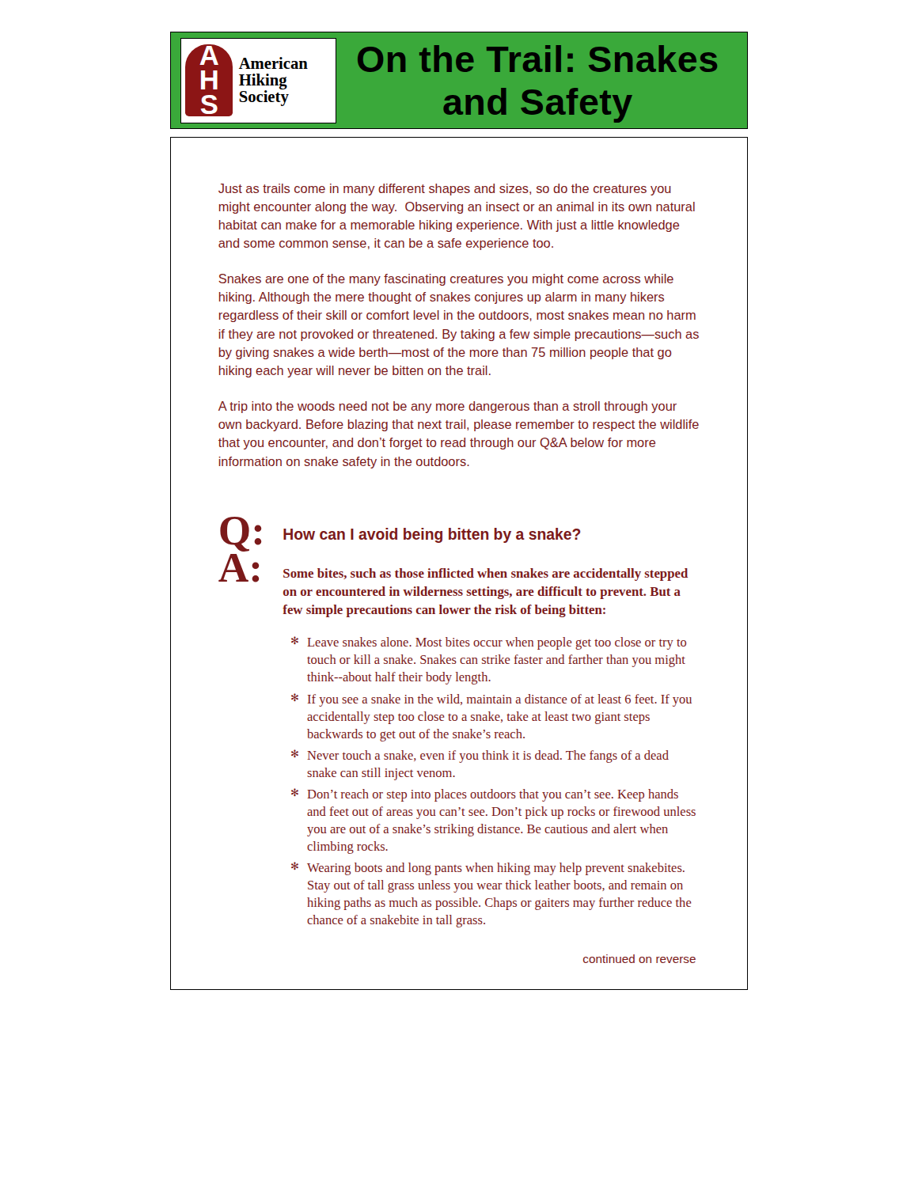AHS
American
Hiking
Society
On the Trail: Snakes and Safety
Just as trails come in many different shapes and sizes, so do the creatures you might encounter along the way. Observing an insect or an animal in its own natural habitat can make for a memorable hiking experience. With just a little knowledge and some common sense, it can be a safe experience too.
Snakes are one of the many fascinating creatures you might come across while hiking. Although the mere thought of snakes conjures up alarm in many hikers regardless of their skill or comfort level in the outdoors, most snakes mean no harm if they are not provoked or threatened. By taking a few simple precautions—such as by giving snakes a wide berth—most of the more than 75 million people that go hiking each year will never be bitten on the trail.
A trip into the woods need not be any more dangerous than a stroll through your own backyard. Before blazing that next trail, please remember to respect the wildlife that you encounter, and don’t forget to read through our Q&A below for more information on snake safety in the outdoors.
Q:
How can I avoid being bitten by a snake?
A:
Some bites, such as those inflicted when snakes are accidentally stepped on or encountered in wilderness settings, are difficult to prevent. But a few simple precautions can lower the risk of being bitten:
Leave snakes alone. Most bites occur when people get too close or try to touch or kill a snake. Snakes can strike faster and farther than you might think--about half their body length.
If you see a snake in the wild, maintain a distance of at least 6 feet. If you accidentally step too close to a snake, take at least two giant steps backwards to get out of the snake’s reach.
Never touch a snake, even if you think it is dead. The fangs of a dead snake can still inject venom.
Don’t reach or step into places outdoors that you can’t see. Keep hands and feet out of areas you can’t see. Don’t pick up rocks or firewood unless you are out of a snake’s striking distance. Be cautious and alert when climbing rocks.
Wearing boots and long pants when hiking may help prevent snakebites. Stay out of tall grass unless you wear thick leather boots, and remain on hiking paths as much as possible. Chaps or gaiters may further reduce the chance of a snakebite in tall grass.
continued on reverse